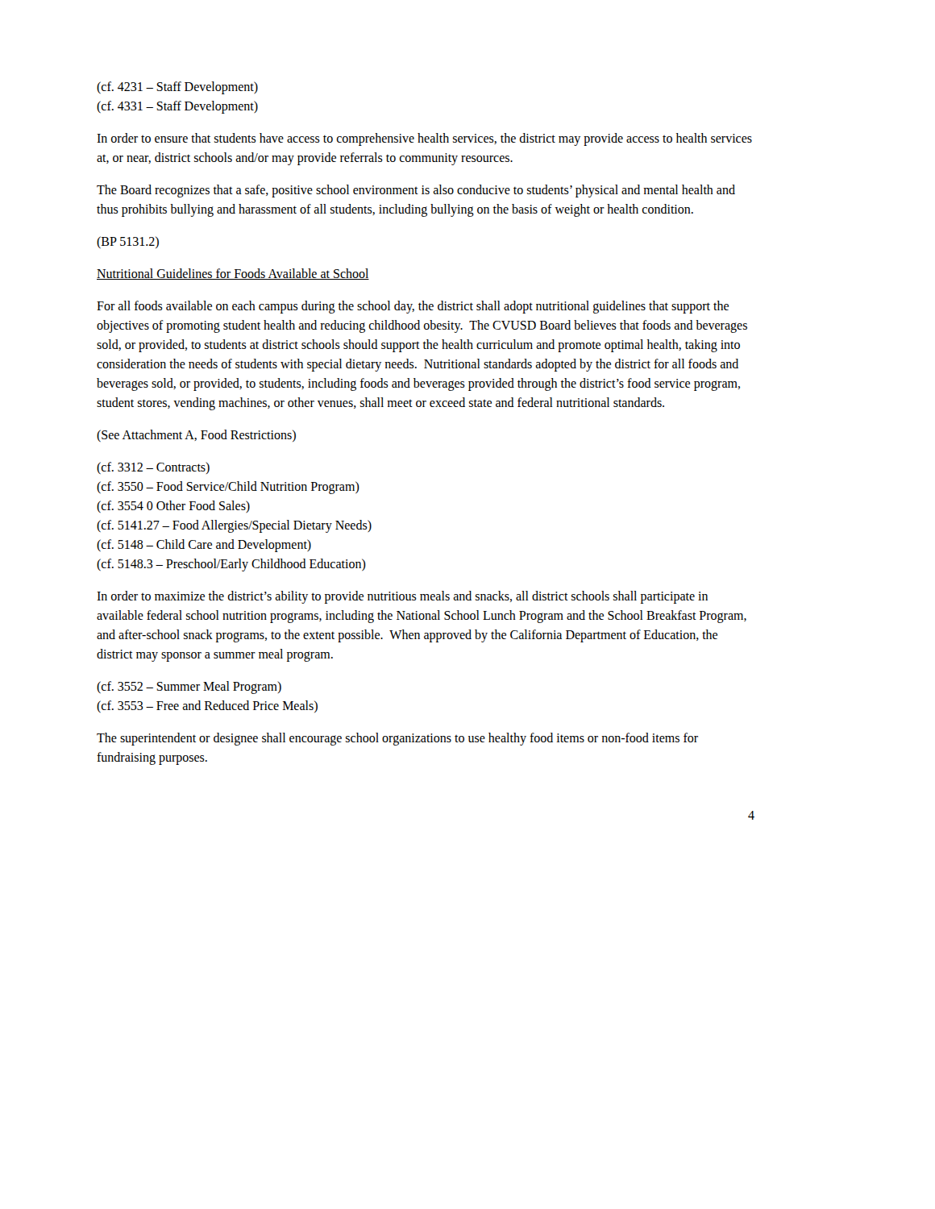(cf. 4231 – Staff Development)
(cf. 4331 – Staff Development)
In order to ensure that students have access to comprehensive health services, the district may provide access to health services at, or near, district schools and/or may provide referrals to community resources.
The Board recognizes that a safe, positive school environment is also conducive to students’ physical and mental health and thus prohibits bullying and harassment of all students, including bullying on the basis of weight or health condition.
(BP 5131.2)
Nutritional Guidelines for Foods Available at School
For all foods available on each campus during the school day, the district shall adopt nutritional guidelines that support the objectives of promoting student health and reducing childhood obesity. The CVUSD Board believes that foods and beverages sold, or provided, to students at district schools should support the health curriculum and promote optimal health, taking into consideration the needs of students with special dietary needs. Nutritional standards adopted by the district for all foods and beverages sold, or provided, to students, including foods and beverages provided through the district’s food service program, student stores, vending machines, or other venues, shall meet or exceed state and federal nutritional standards.
(See Attachment A, Food Restrictions)
(cf. 3312 – Contracts)
(cf. 3550 – Food Service/Child Nutrition Program)
(cf. 3554 0 Other Food Sales)
(cf. 5141.27 – Food Allergies/Special Dietary Needs)
(cf. 5148 – Child Care and Development)
(cf. 5148.3 – Preschool/Early Childhood Education)
In order to maximize the district’s ability to provide nutritious meals and snacks, all district schools shall participate in available federal school nutrition programs, including the National School Lunch Program and the School Breakfast Program, and after-school snack programs, to the extent possible. When approved by the California Department of Education, the district may sponsor a summer meal program.
(cf. 3552 – Summer Meal Program)
(cf. 3553 – Free and Reduced Price Meals)
The superintendent or designee shall encourage school organizations to use healthy food items or non-food items for fundraising purposes.
4